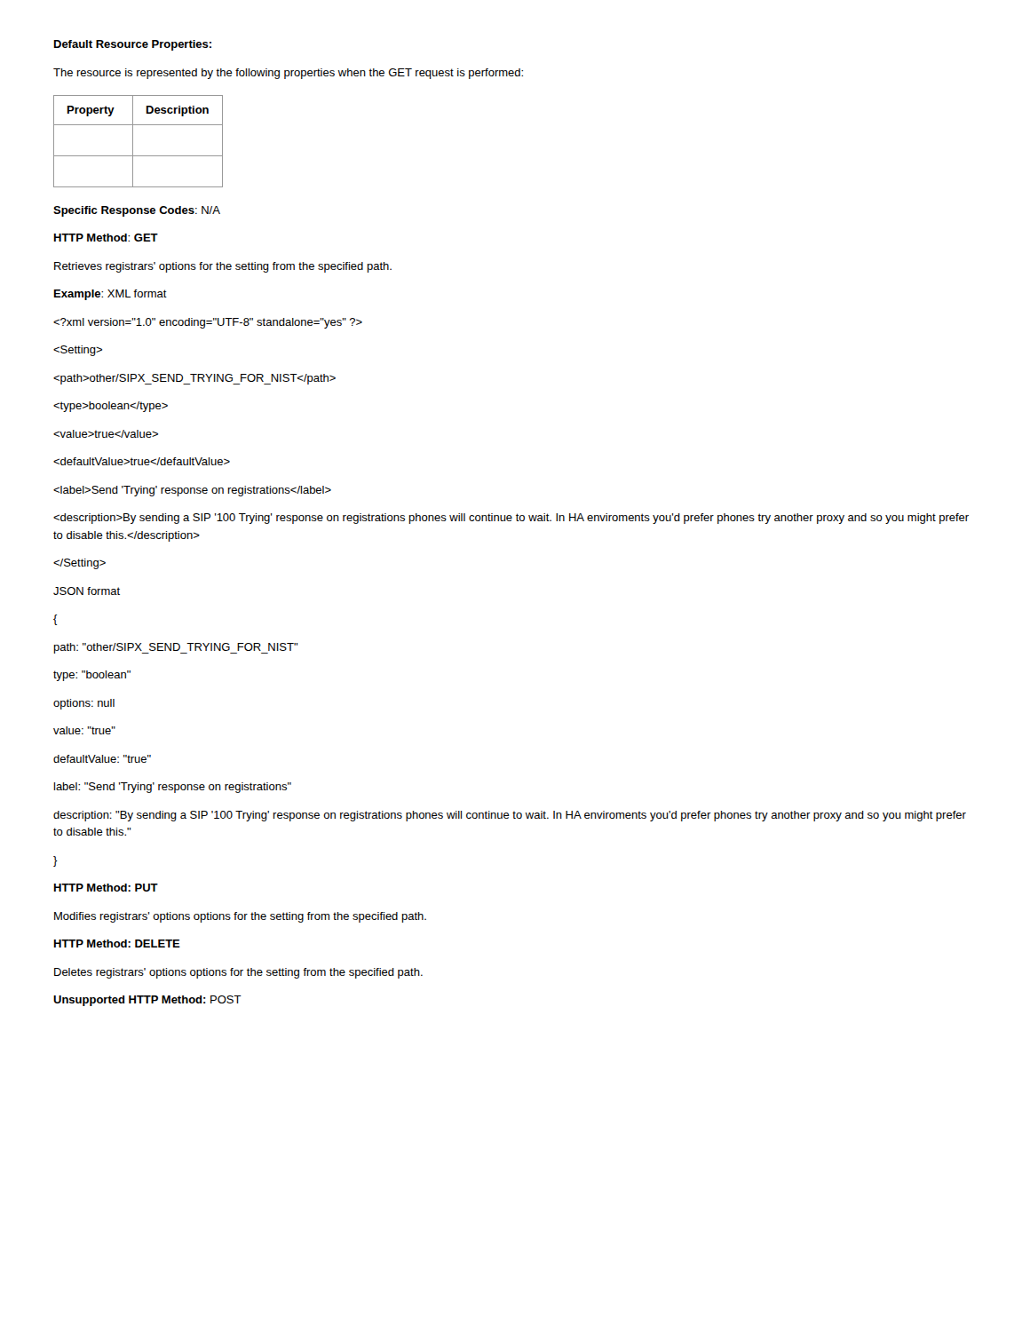Default Resource Properties:
The resource is represented by the following properties when the GET request is performed:
| Property | Description |
| --- | --- |
Specific Response Codes: N/A
HTTP Method: GET
Retrieves registrars' options for the setting from the specified path.
Example: XML format
<?xml version="1.0" encoding="UTF-8" standalone="yes" ?>
<Setting>
<path>other/SIPX_SEND_TRYING_FOR_NIST</path>
<type>boolean</type>
<value>true</value>
<defaultValue>true</defaultValue>
<label>Send 'Trying' response on registrations</label>
<description>By sending a SIP '100 Trying' response on registrations phones will continue to wait. In HA enviroments you'd prefer phones try another proxy and so you might prefer to disable this.</description>
</Setting>
JSON format
{
path: "other/SIPX_SEND_TRYING_FOR_NIST"
type: "boolean"
options: null
value: "true"
defaultValue: "true"
label: "Send 'Trying' response on registrations"
description: "By sending a SIP '100 Trying' response on registrations phones will continue to wait. In HA enviroments you'd prefer phones try another proxy and so you might prefer to disable this."
}
HTTP Method: PUT
Modifies registrars' options options for the setting from the specified path.
HTTP Method: DELETE
Deletes registrars' options options for the setting from the specified path.
Unsupported HTTP Method: POST